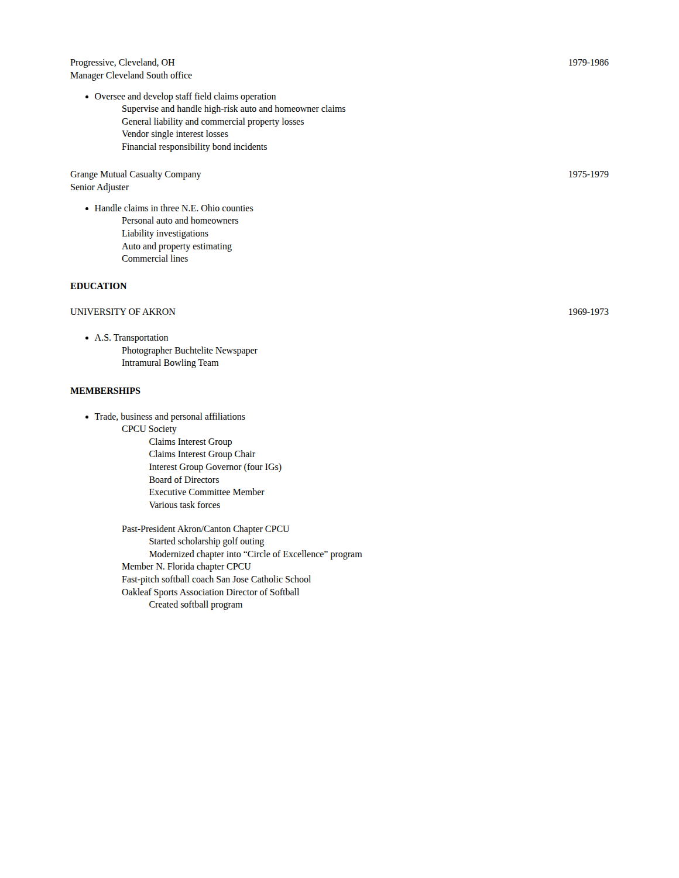Progressive, Cleveland, OH 1979-1986
Manager Cleveland South office
Oversee and develop staff field claims operation
Supervise and handle high-risk auto and homeowner claims
General liability and commercial property losses
Vendor single interest losses
Financial responsibility bond incidents
Grange Mutual Casualty Company 1975-1979
Senior Adjuster
Handle claims in three N.E. Ohio counties
Personal auto and homeowners
Liability investigations
Auto and property estimating
Commercial lines
EDUCATION
UNIVERSITY OF AKRON 1969-1973
A.S. Transportation
Photographer Buchtelite Newspaper
Intramural Bowling Team
MEMBERSHIPS
Trade, business and personal affiliations
CPCU Society
Claims Interest Group
Claims Interest Group Chair
Interest Group Governor (four IGs)
Board of Directors
Executive Committee Member
Various task forces
Past-President Akron/Canton Chapter CPCU
Started scholarship golf outing
Modernized chapter into “Circle of Excellence” program
Member N. Florida chapter CPCU
Fast-pitch softball coach San Jose Catholic School
Oakleaf Sports Association Director of Softball
Created softball program